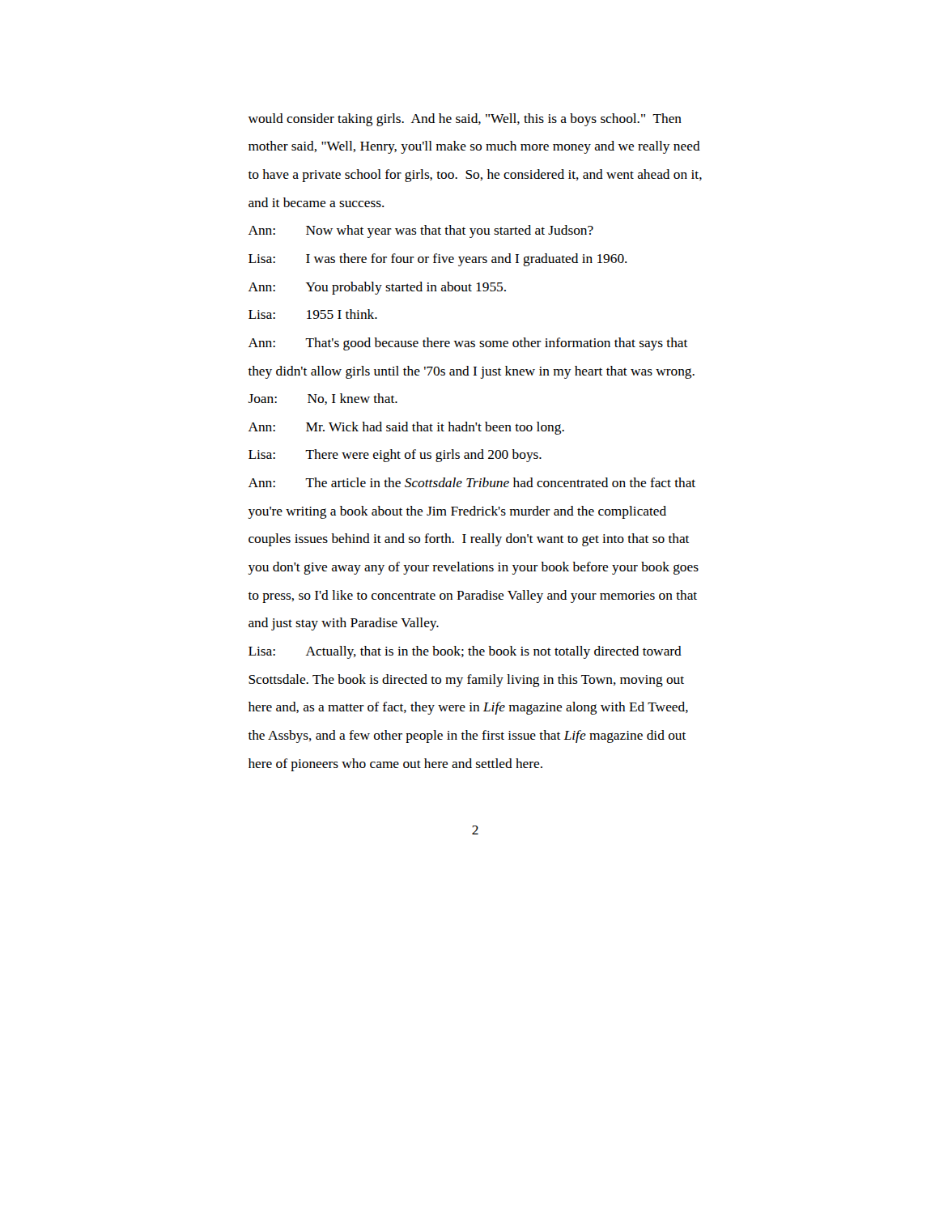would consider taking girls. And he said, "Well, this is a boys school." Then mother said, "Well, Henry, you'll make so much more money and we really need to have a private school for girls, too. So, he considered it, and went ahead on it, and it became a success.
Ann: Now what year was that that you started at Judson?
Lisa: I was there for four or five years and I graduated in 1960.
Ann: You probably started in about 1955.
Lisa: 1955 I think.
Ann: That's good because there was some other information that says that they didn't allow girls until the '70s and I just knew in my heart that was wrong.
Joan: No, I knew that.
Ann: Mr. Wick had said that it hadn't been too long.
Lisa: There were eight of us girls and 200 boys.
Ann: The article in the Scottsdale Tribune had concentrated on the fact that you're writing a book about the Jim Fredrick's murder and the complicated couples issues behind it and so forth. I really don't want to get into that so that you don't give away any of your revelations in your book before your book goes to press, so I'd like to concentrate on Paradise Valley and your memories on that and just stay with Paradise Valley.
Lisa: Actually, that is in the book; the book is not totally directed toward Scottsdale. The book is directed to my family living in this Town, moving out here and, as a matter of fact, they were in Life magazine along with Ed Tweed, the Assbys, and a few other people in the first issue that Life magazine did out here of pioneers who came out here and settled here.
2